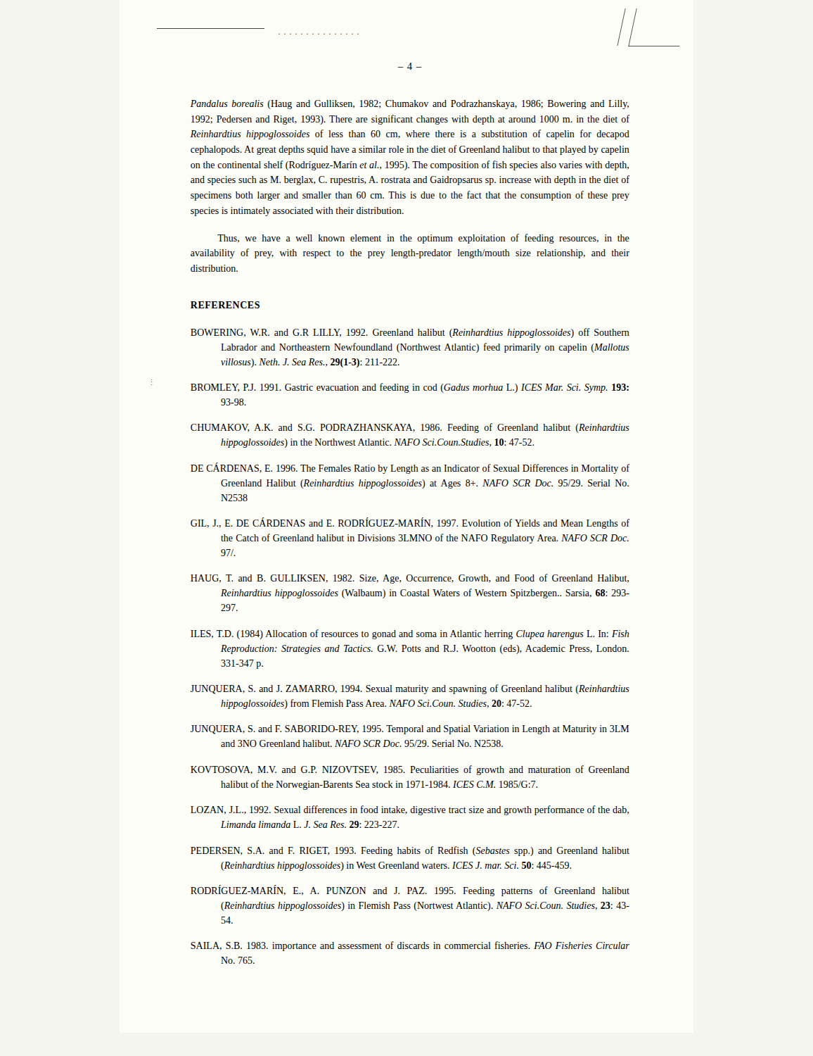. . . . . . . . . . . . . . .
– 4 –
Pandalus borealis (Haug and Gulliksen, 1982; Chumakov and Podrazhanskaya, 1986; Bowering and Lilly, 1992; Pedersen and Riget, 1993). There are significant changes with depth at around 1000 m. in the diet of Reinhardtius hippoglossoides of less than 60 cm, where there is a substitution of capelin for decapod cephalopods. At great depths squid have a similar role in the diet of Greenland halibut to that played by capelin on the continental shelf (Rodríguez-Marín et al., 1995). The composition of fish species also varies with depth, and species such as M. berglax, C. rupestris, A. rostrata and Gaidropsarus sp. increase with depth in the diet of specimens both larger and smaller than 60 cm. This is due to the fact that the consumption of these prey species is intimately associated with their distribution.
Thus, we have a well known element in the optimum exploitation of feeding resources, in the availability of prey, with respect to the prey length-predator length/mouth size relationship, and their distribution.
REFERENCES
BOWERING, W.R. and G.R LILLY, 1992. Greenland halibut (Reinhardtius hippoglossoides) off Southern Labrador and Northeastern Newfoundland (Northwest Atlantic) feed primarily on capelin (Mallotus villosus). Neth. J. Sea Res., 29(1-3): 211-222.
BROMLEY, P.J. 1991. Gastric evacuation and feeding in cod (Gadus morhua L.) ICES Mar. Sci. Symp. 193: 93-98.
CHUMAKOV, A.K. and S.G. PODRAZHANSKAYA, 1986. Feeding of Greenland halibut (Reinhardtius hippoglossoides) in the Northwest Atlantic. NAFO Sci.Coun.Studies, 10: 47-52.
DE CÁRDENAS, E. 1996. The Females Ratio by Length as an Indicator of Sexual Differences in Mortality of Greenland Halibut (Reinhardtius hippoglossoides) at Ages 8+. NAFO SCR Doc. 95/29. Serial No. N2538
GIL, J., E. DE CÁRDENAS and E. RODRÍGUEZ-MARÍN, 1997. Evolution of Yields and Mean Lengths of the Catch of Greenland halibut in Divisions 3LMNO of the NAFO Regulatory Area. NAFO SCR Doc. 97/.
HAUG, T. and B. GULLIKSEN, 1982. Size, Age, Occurrence, Growth, and Food of Greenland Halibut, Reinhardtius hippoglossoides (Walbaum) in Coastal Waters of Western Spitzbergen.. Sarsia, 68: 293-297.
ILES, T.D. (1984) Allocation of resources to gonad and soma in Atlantic herring Clupea harengus L. In: Fish Reproduction: Strategies and Tactics. G.W. Potts and R.J. Wootton (eds), Academic Press, London. 331-347 p.
JUNQUERA, S. and J. ZAMARRO, 1994. Sexual maturity and spawning of Greenland halibut (Reinhardtius hippoglossoides) from Flemish Pass Area. NAFO Sci.Coun. Studies, 20: 47-52.
JUNQUERA, S. and F. SABORIDO-REY, 1995. Temporal and Spatial Variation in Length at Maturity in 3LM and 3NO Greenland halibut. NAFO SCR Doc. 95/29. Serial No. N2538.
KOVTOSOVA, M.V. and G.P. NIZOVTSEV, 1985. Peculiarities of growth and maturation of Greenland halibut of the Norwegian-Barents Sea stock in 1971-1984. ICES C.M. 1985/G:7.
LOZAN, J.L., 1992. Sexual differences in food intake, digestive tract size and growth performance of the dab, Limanda limanda L. J. Sea Res. 29: 223-227.
PEDERSEN, S.A. and F. RIGET, 1993. Feeding habits of Redfish (Sebastes spp.) and Greenland halibut (Reinhardtius hippoglossoides) in West Greenland waters. ICES J. mar. Sci. 50: 445-459.
RODRÍGUEZ-MARÍN, E., A. PUNZON and J. PAZ. 1995. Feeding patterns of Greenland halibut (Reinhardtius hippoglossoides) in Flemish Pass (Nortwest Atlantic). NAFO Sci.Coun. Studies, 23: 43-54.
SAILA, S.B. 1983. importance and assessment of discards in commercial fisheries. FAO Fisheries Circular No. 765.
⋮